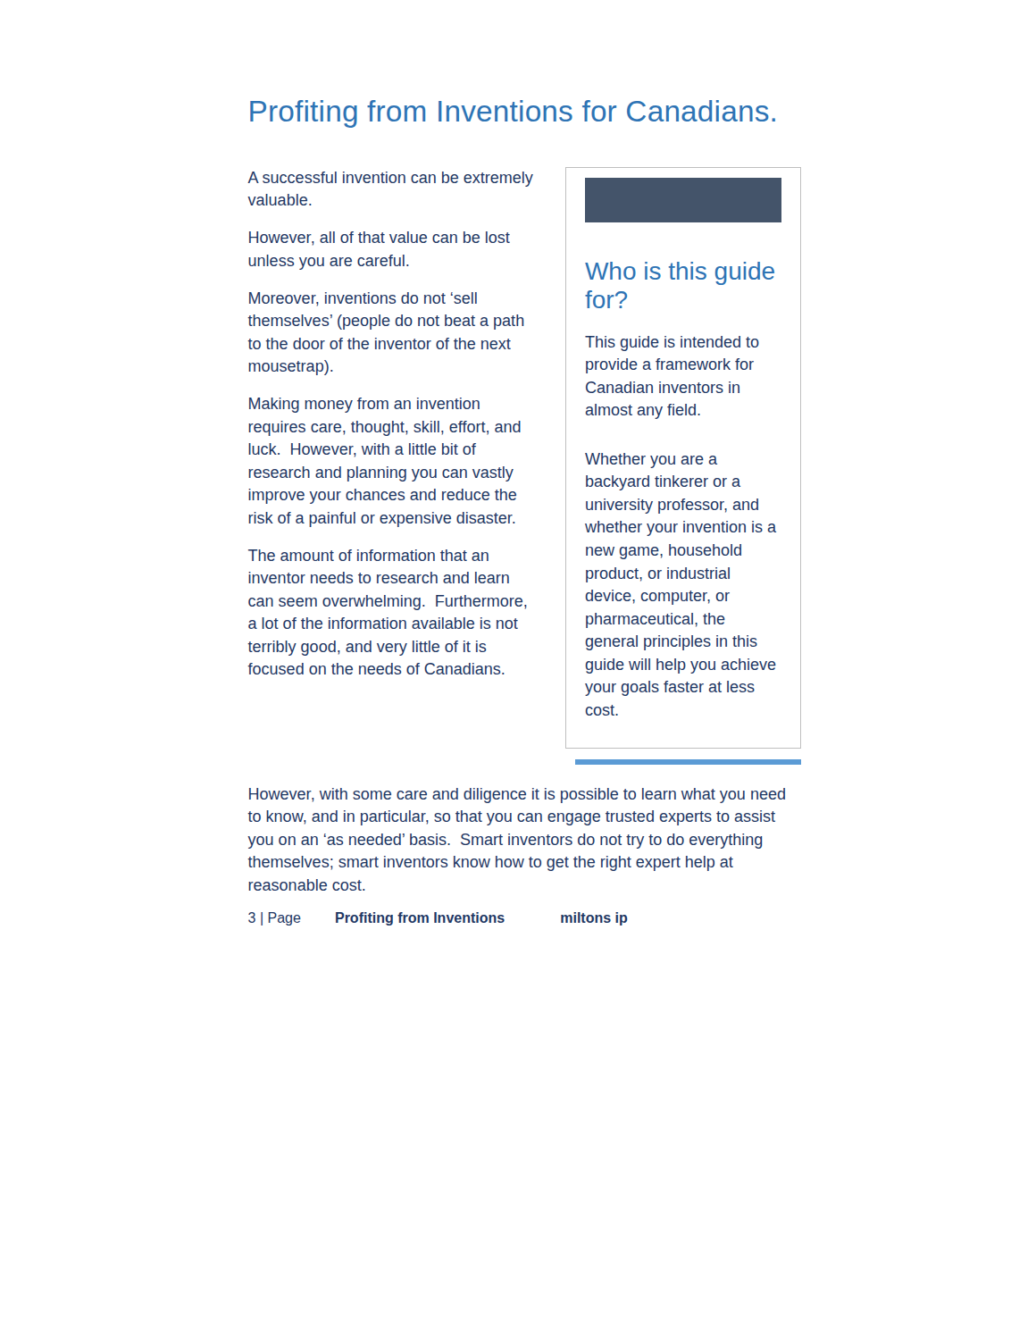Profiting from Inventions for Canadians.
A successful invention can be extremely valuable.
However, all of that value can be lost unless you are careful.
Moreover, inventions do not ‘sell themselves’ (people do not beat a path to the door of the inventor of the next mousetrap).
Making money from an invention requires care, thought, skill, effort, and luck. However, with a little bit of research and planning you can vastly improve your chances and reduce the risk of a painful or expensive disaster.
The amount of information that an inventor needs to research and learn can seem overwhelming. Furthermore, a lot of the information available is not terribly good, and very little of it is focused on the needs of Canadians.
Who is this guide for?
This guide is intended to provide a framework for Canadian inventors in almost any field.
Whether you are a backyard tinkerer or a university professor, and whether your invention is a new game, household product, or industrial device, computer, or pharmaceutical, the general principles in this guide will help you achieve your goals faster at less cost.
However, with some care and diligence it is possible to learn what you need to know, and in particular, so that you can engage trusted experts to assist you on an ‘as needed’ basis. Smart inventors do not try to do everything themselves; smart inventors know how to get the right expert help at reasonable cost.
3 | Page Profiting from Inventions miltons ip